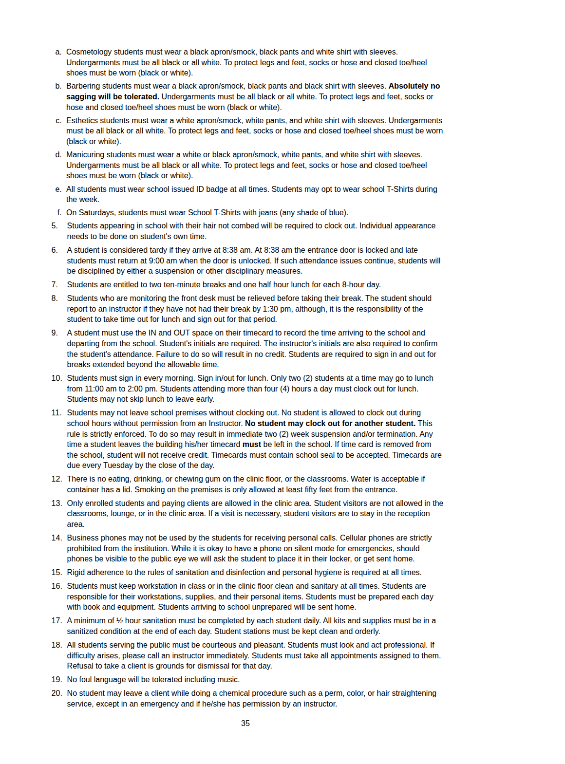Cosmetology students must wear a black apron/smock, black pants and white shirt with sleeves. Undergarments must be all black or all white. To protect legs and feet, socks or hose and closed toe/heel shoes must be worn (black or white).
Barbering students must wear a black apron/smock, black pants and black shirt with sleeves. Absolutely no sagging will be tolerated. Undergarments must be all black or all white. To protect legs and feet, socks or hose and closed toe/heel shoes must be worn (black or white).
Esthetics students must wear a white apron/smock, white pants, and white shirt with sleeves. Undergarments must be all black or all white. To protect legs and feet, socks or hose and closed toe/heel shoes must be worn (black or white).
Manicuring students must wear a white or black apron/smock, white pants, and white shirt with sleeves. Undergarments must be all black or all white. To protect legs and feet, socks or hose and closed toe/heel shoes must be worn (black or white).
All students must wear school issued ID badge at all times. Students may opt to wear school T-Shirts during the week.
On Saturdays, students must wear School T-Shirts with jeans (any shade of blue).
Students appearing in school with their hair not combed will be required to clock out. Individual appearance needs to be done on student's own time.
A student is considered tardy if they arrive at 8:38 am. At 8:38 am the entrance door is locked and late students must return at 9:00 am when the door is unlocked. If such attendance issues continue, students will be disciplined by either a suspension or other disciplinary measures.
Students are entitled to two ten-minute breaks and one half hour lunch for each 8-hour day.
Students who are monitoring the front desk must be relieved before taking their break. The student should report to an instructor if they have not had their break by 1:30 pm, although, it is the responsibility of the student to take time out for lunch and sign out for that period.
A student must use the IN and OUT space on their timecard to record the time arriving to the school and departing from the school. Student's initials are required. The instructor's initials are also required to confirm the student's attendance. Failure to do so will result in no credit. Students are required to sign in and out for breaks extended beyond the allowable time.
Students must sign in every morning. Sign in/out for lunch. Only two (2) students at a time may go to lunch from 11:00 am to 2:00 pm. Students attending more than four (4) hours a day must clock out for lunch. Students may not skip lunch to leave early.
Students may not leave school premises without clocking out. No student is allowed to clock out during school hours without permission from an Instructor. No student may clock out for another student. This rule is strictly enforced. To do so may result in immediate two (2) week suspension and/or termination. Any time a student leaves the building his/her timecard must be left in the school. If time card is removed from the school, student will not receive credit. Timecards must contain school seal to be accepted. Timecards are due every Tuesday by the close of the day.
There is no eating, drinking, or chewing gum on the clinic floor, or the classrooms. Water is acceptable if container has a lid. Smoking on the premises is only allowed at least fifty feet from the entrance.
Only enrolled students and paying clients are allowed in the clinic area. Student visitors are not allowed in the classrooms, lounge, or in the clinic area. If a visit is necessary, student visitors are to stay in the reception area.
Business phones may not be used by the students for receiving personal calls. Cellular phones are strictly prohibited from the institution. While it is okay to have a phone on silent mode for emergencies, should phones be visible to the public eye we will ask the student to place it in their locker, or get sent home.
Rigid adherence to the rules of sanitation and disinfection and personal hygiene is required at all times.
Students must keep workstation in class or in the clinic floor clean and sanitary at all times. Students are responsible for their workstations, supplies, and their personal items. Students must be prepared each day with book and equipment. Students arriving to school unprepared will be sent home.
A minimum of ½ hour sanitation must be completed by each student daily. All kits and supplies must be in a sanitized condition at the end of each day. Student stations must be kept clean and orderly.
All students serving the public must be courteous and pleasant. Students must look and act professional. If difficulty arises, please call an instructor immediately. Students must take all appointments assigned to them. Refusal to take a client is grounds for dismissal for that day.
No foul language will be tolerated including music.
No student may leave a client while doing a chemical procedure such as a perm, color, or hair straightening service, except in an emergency and if he/she has permission by an instructor.
35